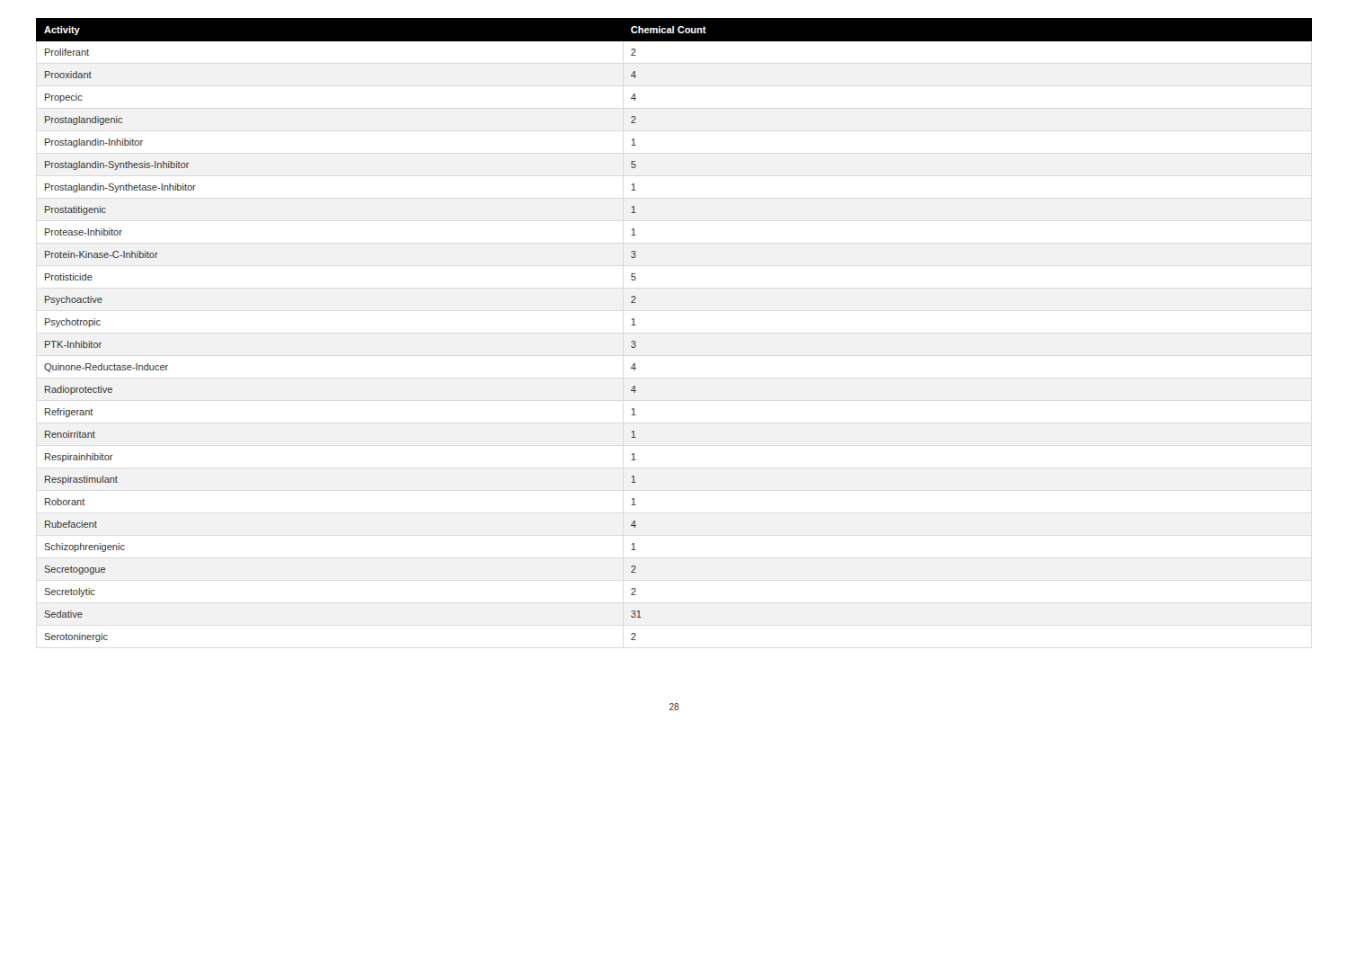| Activity | Chemical Count |
| --- | --- |
| Proliferant | 2 |
| Prooxidant | 4 |
| Propecic | 4 |
| Prostaglandigenic | 2 |
| Prostaglandin-Inhibitor | 1 |
| Prostaglandin-Synthesis-Inhibitor | 5 |
| Prostaglandin-Synthetase-Inhibitor | 1 |
| Prostatitigenic | 1 |
| Protease-Inhibitor | 1 |
| Protein-Kinase-C-Inhibitor | 3 |
| Protisticide | 5 |
| Psychoactive | 2 |
| Psychotropic | 1 |
| PTK-Inhibitor | 3 |
| Quinone-Reductase-Inducer | 4 |
| Radioprotective | 4 |
| Refrigerant | 1 |
| Renoirritant | 1 |
| Respirainhibitor | 1 |
| Respirastimulant | 1 |
| Roborant | 1 |
| Rubefacient | 4 |
| Schizophrenigenic | 1 |
| Secretogogue | 2 |
| Secretolytic | 2 |
| Sedative | 31 |
| Serotoninergic | 2 |
28